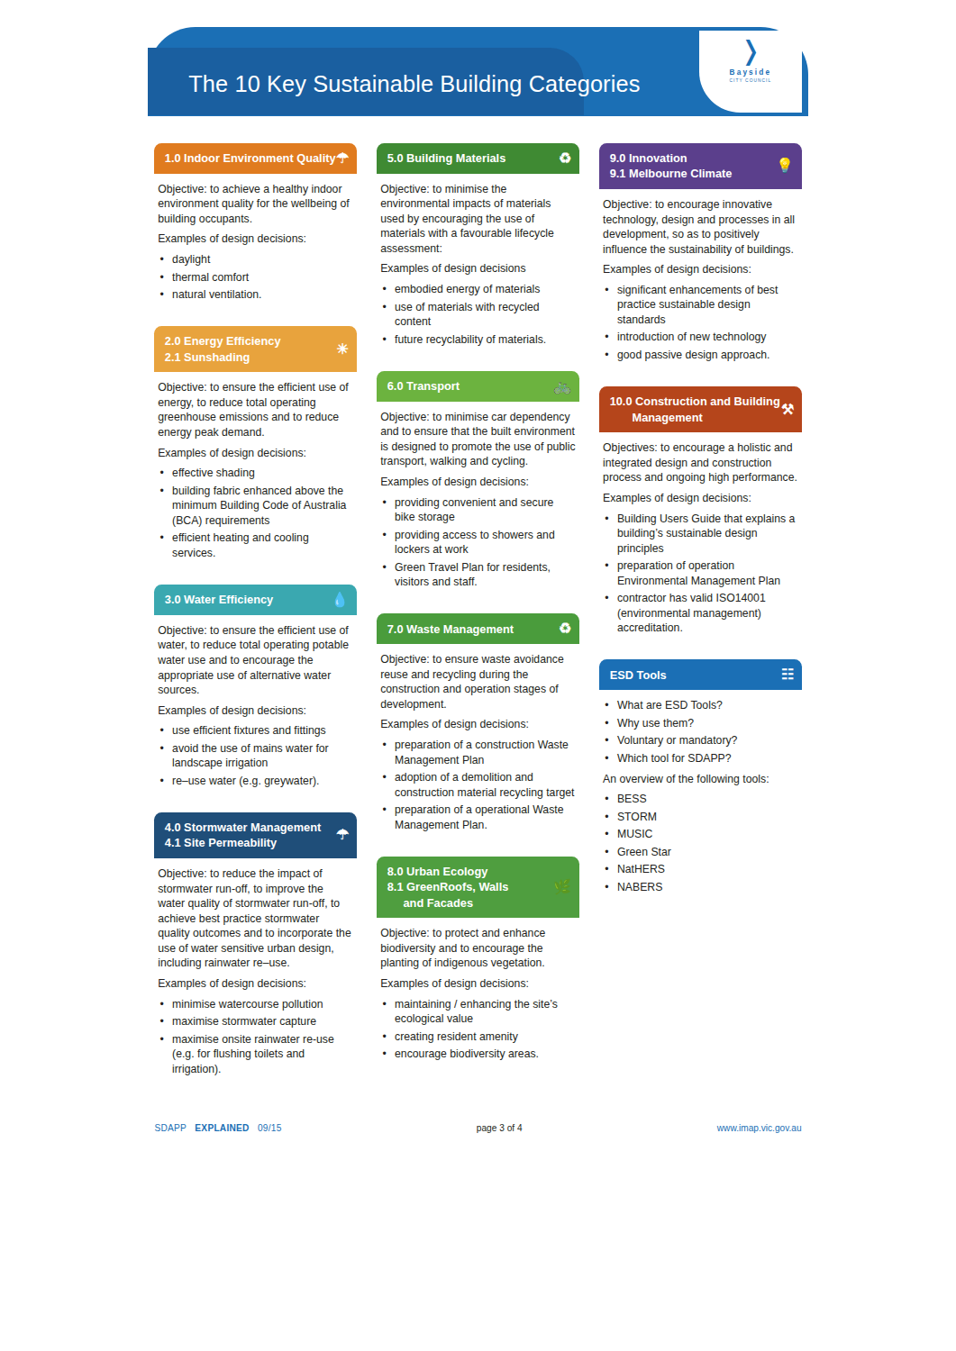The 10 Key Sustainable Building Categories
❭
Bayside
CITY COUNCIL
1.0 Indoor Environment Quality☂
Objective: to achieve a healthy indoor environment quality for the wellbeing of building occupants.
Examples of design decisions:
daylight
thermal comfort
natural ventilation.
2.0 Energy Efficiency
2.1 Sunshading ☀
Objective: to ensure the efficient use of energy, to reduce total operating greenhouse emissions and to reduce energy peak demand.
Examples of design decisions:
effective shading
building fabric enhanced above the minimum Building Code of Australia (BCA) requirements
efficient heating and cooling services.
3.0 Water Efficiency💧
Objective: to ensure the efficient use of water, to reduce total operating potable water use and to encourage the appropriate use of alternative water sources.
Examples of design decisions:
use efficient fixtures and fittings
avoid the use of mains water for landscape irrigation
re–use water (e.g. greywater).
4.0 Stormwater Management
4.1 Site Permeability ☂
Objective: to reduce the impact of stormwater run-off, to improve the water quality of stormwater run-off, to achieve best practice stormwater quality outcomes and to incorporate the use of water sensitive urban design, including rainwater re–use.
Examples of design decisions:
minimise watercourse pollution
maximise stormwater capture
maximise onsite rainwater re-use (e.g. for flushing toilets and irrigation).
5.0 Building Materials♻
Objective: to minimise the environmental impacts of materials used by encouraging the use of materials with a favourable lifecycle assessment:
Examples of design decisions
embodied energy of materials
use of materials with recycled content
future recyclability of materials.
6.0 Transport🚲
Objective: to minimise car dependency and to ensure that the built environment is designed to promote the use of public transport, walking and cycling.
Examples of design decisions:
providing convenient and secure bike storage
providing access to showers and lockers at work
Green Travel Plan for residents, visitors and staff.
7.0 Waste Management♻
Objective: to ensure waste avoidance reuse and recycling during the construction and operation stages of development.
Examples of design decisions:
preparation of a construction Waste Management Plan
adoption of a demolition and construction material recycling target
preparation of a operational Waste Management Plan.
8.0 Urban Ecology
8.1 GreenRoofs, Walls
and Facades 🌿
Objective: to protect and enhance biodiversity and to encourage the planting of indigenous vegetation.
Examples of design decisions:
maintaining / enhancing the site’s ecological value
creating resident amenity
encourage biodiversity areas.
9.0 Innovation
9.1 Melbourne Climate 💡
Objective: to encourage innovative technology, design and processes in all development, so as to positively influence the sustainability of buildings.
Examples of design decisions:
significant enhancements of best practice sustainable design standards
introduction of new technology
good passive design approach.
10.0 Construction and Building
Management ⚒
Objectives: to encourage a holistic and integrated design and construction process and ongoing high performance.
Examples of design decisions:
Building Users Guide that explains a building’s sustainable design principles
preparation of operation Environmental Management Plan
contractor has valid ISO14001 (environmental management) accreditation.
ESD Tools☷
What are ESD Tools?
Why use them?
Voluntary or mandatory?
Which tool for SDAPP?
An overview of the following tools:
BESS
STORM
MUSIC
Green Star
NatHERS
NABERS
SDAPP EXPLAINED 09/15
page 3 of 4
www.imap.vic.gov.au